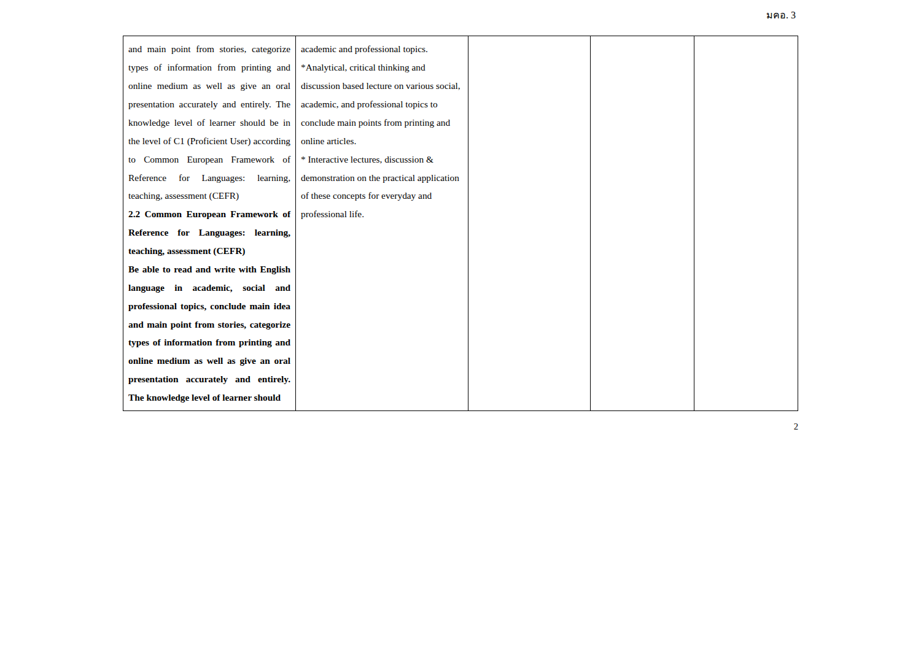มคอ. 3
| and main point from stories, categorize types of information from printing and online medium as well as give an oral presentation accurately and entirely. The knowledge level of learner should be in the level of C1 (Proficient User) according to Common European Framework of Reference for Languages: learning, teaching, assessment (CEFR) 2.2 Common European Framework of Reference for Languages: learning, teaching, assessment (CEFR) Be able to read and write with English language in academic, social and professional topics, conclude main idea and main point from stories, categorize types of information from printing and online medium as well as give an oral presentation accurately and entirely. The knowledge level of learner should | academic and professional topics. *Analytical, critical thinking and discussion based lecture on various social, academic, and professional topics to conclude main points from printing and online articles. * Interactive lectures, discussion & demonstration on the practical application of these concepts for everyday and professional life. | | | |
2